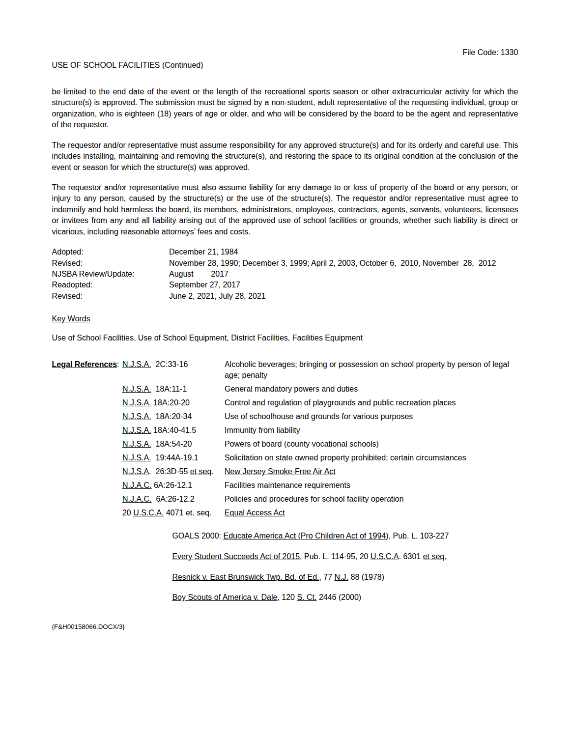File Code: 1330
USE OF SCHOOL FACILITIES (Continued)
be limited to the end date of the event or the length of the recreational sports season or other extracurricular activity for which the structure(s) is approved. The submission must be signed by a non-student, adult representative of the requesting individual, group or organization, who is eighteen (18) years of age or older, and who will be considered by the board to be the agent and representative of the requestor.
The requestor and/or representative must assume responsibility for any approved structure(s) and for its orderly and careful use. This includes installing, maintaining and removing the structure(s), and restoring the space to its original condition at the conclusion of the event or season for which the structure(s) was approved.
The requestor and/or representative must also assume liability for any damage to or loss of property of the board or any person, or injury to any person, caused by the structure(s) or the use of the structure(s). The requestor and/or representative must agree to indemnify and hold harmless the board, its members, administrators, employees, contractors, agents, servants, volunteers, licensees or invitees from any and all liability arising out of the approved use of school facilities or grounds, whether such liability is direct or vicarious, including reasonable attorneys’ fees and costs.
| Adopted: | December 21, 1984 |
| Revised: | November 28, 1990; December 3, 1999; April 2, 2003, October 6, 2010, November 28, 2012 |
| NJSBA Review/Update: | August 2017 |
| Readopted: | September 27, 2017 |
| Revised: | June 2, 2021, July 28, 2021 |
Key Words
Use of School Facilities, Use of School Equipment, District Facilities, Facilities Equipment
| Legal References : | N.J.S.A. 2C:33-16 | Alcoholic beverages; bringing or possession on school property by person of legal age; penalty |
| | N.J.S.A. 18A:11-1 | General mandatory powers and duties |
| | N.J.S.A. 18A:20-20 | Control and regulation of playgrounds and public recreation places |
| | N.J.S.A. 18A:20-34 | Use of schoolhouse and grounds for various purposes |
| | N.J.S.A. 18A:40-41.5 | Immunity from liability |
| | N.J.S.A. 18A:54-20 | Powers of board (county vocational schools) |
| | N.J.S.A. 19:44A-19.1 | Solicitation on state owned property prohibited; certain circumstances |
| | N.J.S.A . 26:3D-55 et seq . | New Jersey Smoke-Free Air Act |
| | N.J.A.C. 6A:26-12.1 | Facilities maintenance requirements |
| | N.J.A.C. 6A:26-12.2 | Policies and procedures for school facility operation |
| | 20 U.S.C.A. 4071 et. seq. | Equal Access Act |
GOALS 2000: Educate America Act (Pro Children Act of 1994), Pub. L. 103-227
Every Student Succeeds Act of 2015, Pub. L. 114-95, 20 U.S.C.A. 6301 et seq.
Resnick v. East Brunswick Twp. Bd. of Ed., 77 N.J. 88 (1978)
Boy Scouts of America v. Dale, 120 S. Ct. 2446 (2000)
{F&H00158066.DOCX/3}